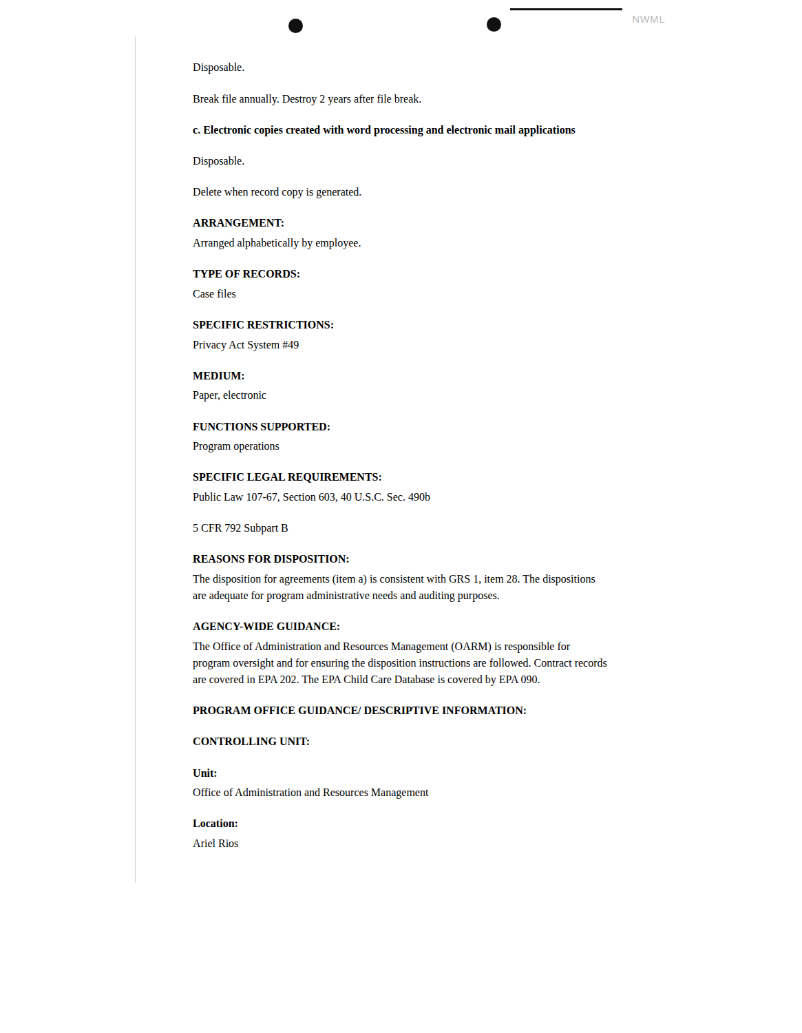NWML
Disposable.
Break file annually. Destroy 2 years after file break.
c. Electronic copies created with word processing and electronic mail applications
Disposable.
Delete when record copy is generated.
ARRANGEMENT:
Arranged alphabetically by employee.
TYPE OF RECORDS:
Case files
SPECIFIC RESTRICTIONS:
Privacy Act System #49
MEDIUM:
Paper, electronic
FUNCTIONS SUPPORTED:
Program operations
SPECIFIC LEGAL REQUIREMENTS:
Public Law 107-67, Section 603, 40 U.S.C. Sec. 490b
5 CFR 792 Subpart B
REASONS FOR DISPOSITION:
The disposition for agreements (item a) is consistent with GRS 1, item 28. The dispositions are adequate for program administrative needs and auditing purposes.
AGENCY-WIDE GUIDANCE:
The Office of Administration and Resources Management (OARM) is responsible for program oversight and for ensuring the disposition instructions are followed. Contract records are covered in EPA 202. The EPA Child Care Database is covered by EPA 090.
PROGRAM OFFICE GUIDANCE/ DESCRIPTIVE INFORMATION:
CONTROLLING UNIT:
Unit:
Office of Administration and Resources Management
Location:
Ariel Rios